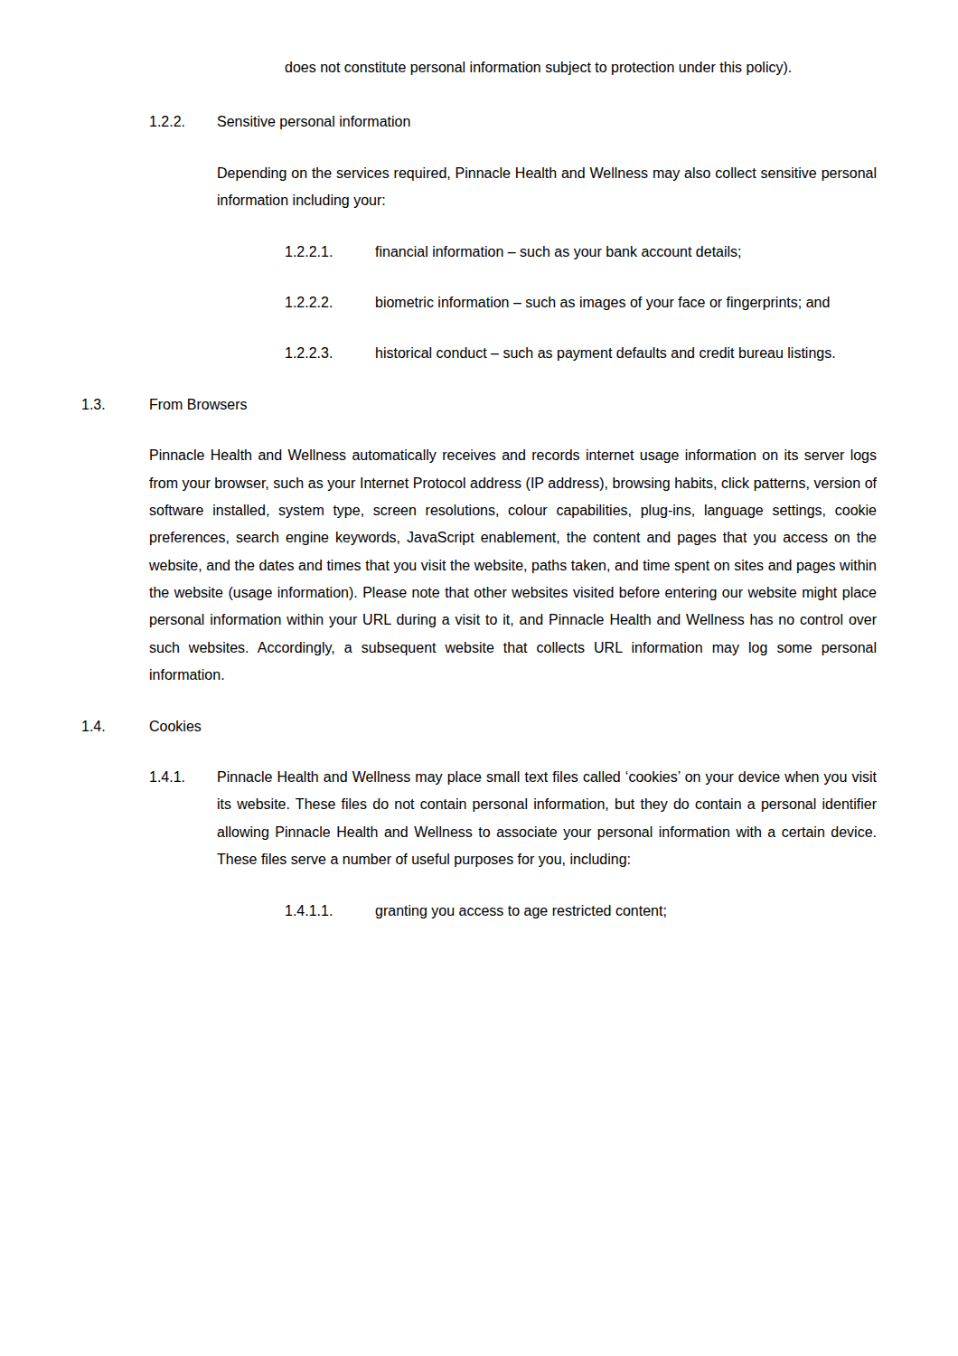does not constitute personal information subject to protection under this policy).
1.2.2.
Sensitive personal information
Depending on the services required, Pinnacle Health and Wellness may also collect sensitive personal information including your:
1.2.2.1.
financial information – such as your bank account details;
1.2.2.2.
biometric information – such as images of your face or fingerprints; and
1.2.2.3.
historical conduct – such as payment defaults and credit bureau listings.
1.3.
From Browsers
Pinnacle Health and Wellness automatically receives and records internet usage information on its server logs from your browser, such as your Internet Protocol address (IP address), browsing habits, click patterns, version of software installed, system type, screen resolutions, colour capabilities, plug-ins, language settings, cookie preferences, search engine keywords, JavaScript enablement, the content and pages that you access on the website, and the dates and times that you visit the website, paths taken, and time spent on sites and pages within the website (usage information). Please note that other websites visited before entering our website might place personal information within your URL during a visit to it, and Pinnacle Health and Wellness has no control over such websites. Accordingly, a subsequent website that collects URL information may log some personal information.
1.4.
Cookies
1.4.1.
Pinnacle Health and Wellness may place small text files called ‘cookies’ on your device when you visit its website. These files do not contain personal information, but they do contain a personal identifier allowing Pinnacle Health and Wellness to associate your personal information with a certain device. These files serve a number of useful purposes for you, including:
1.4.1.1.
granting you access to age restricted content;